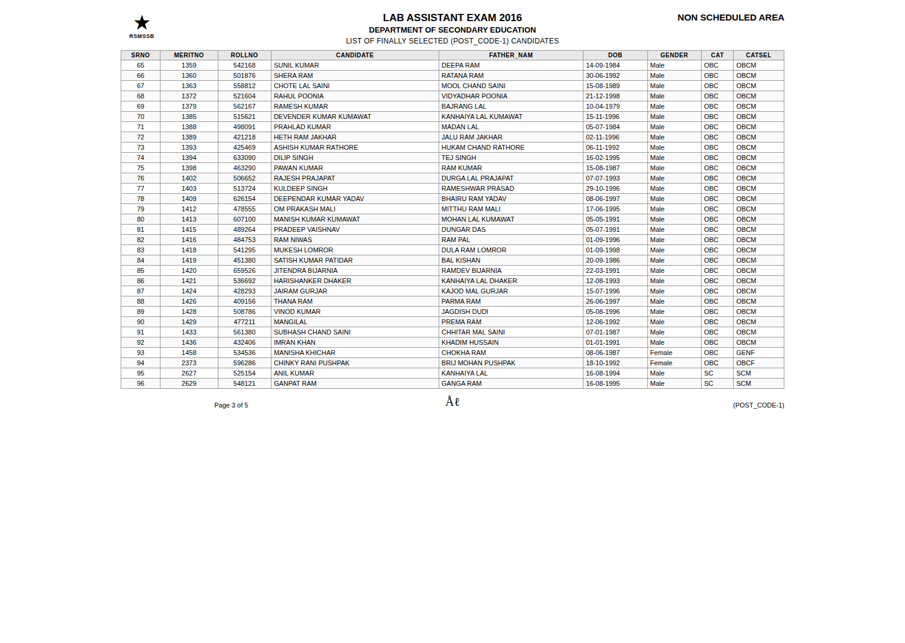★
RSMSSB
LAB ASSISTANT EXAM 2016
DEPARTMENT OF SECONDARY EDUCATION
LIST OF FINALLY SELECTED (POST_CODE-1) CANDIDATES
NON SCHEDULED AREA
| SRNO | MERITNO | ROLLNO | CANDIDATE | FATHER_NAM | DOB | GENDER | CAT | CATSEL |
| --- | --- | --- | --- | --- | --- | --- | --- | --- |
| 65 | 1359 | 542168 | SUNIL KUMAR | DEEPA RAM | 14-09-1984 | Male | OBC | OBCM |
| 66 | 1360 | 501876 | SHERA RAM | RATANA RAM | 30-06-1992 | Male | OBC | OBCM |
| 67 | 1363 | 558812 | CHOTE LAL SAINI | MOOL CHAND SAINI | 15-08-1989 | Male | OBC | OBCM |
| 68 | 1372 | 521604 | RAHUL POONIA | VIDYADHAR POONIA | 21-12-1998 | Male | OBC | OBCM |
| 69 | 1379 | 562167 | RAMESH KUMAR | BAJRANG LAL | 10-04-1979 | Male | OBC | OBCM |
| 70 | 1385 | 515621 | DEVENDER KUMAR KUMAWAT | KANHAIYA LAL KUMAWAT | 15-11-1996 | Male | OBC | OBCM |
| 71 | 1388 | 498091 | PRAHLAD KUMAR | MADAN LAL | 05-07-1984 | Male | OBC | OBCM |
| 72 | 1389 | 421218 | HETH RAM JAKHAR | JALU RAM JAKHAR | 02-11-1996 | Male | OBC | OBCM |
| 73 | 1393 | 425469 | ASHISH KUMAR RATHORE | HUKAM CHAND RATHORE | 06-11-1992 | Male | OBC | OBCM |
| 74 | 1394 | 633090 | DILIP SINGH | TEJ SINGH | 16-02-1995 | Male | OBC | OBCM |
| 75 | 1398 | 463290 | PAWAN KUMAR | RAM KUMAR | 15-08-1987 | Male | OBC | OBCM |
| 76 | 1402 | 506652 | RAJESH PRAJAPAT | DURGA LAL PRAJAPAT | 07-07-1993 | Male | OBC | OBCM |
| 77 | 1403 | 513724 | KULDEEP SINGH | RAMESHWAR PRASAD | 29-10-1996 | Male | OBC | OBCM |
| 78 | 1409 | 626154 | DEEPENDAR KUMAR YADAV | BHAIRU RAM YADAV | 08-06-1997 | Male | OBC | OBCM |
| 79 | 1412 | 478555 | OM PRAKASH MALI | MITTHU RAM MALI | 17-06-1995 | Male | OBC | OBCM |
| 80 | 1413 | 607100 | MANISH KUMAR KUMAWAT | MOHAN LAL KUMAWAT | 05-05-1991 | Male | OBC | OBCM |
| 81 | 1415 | 489264 | PRADEEP VAISHNAV | DUNGAR DAS | 05-07-1991 | Male | OBC | OBCM |
| 82 | 1416 | 484753 | RAM NIWAS | RAM PAL | 01-09-1996 | Male | OBC | OBCM |
| 83 | 1418 | 541295 | MUKESH LOMROR | DULA RAM LOMROR | 01-09-1998 | Male | OBC | OBCM |
| 84 | 1419 | 451380 | SATISH KUMAR PATIDAR | BAL KISHAN | 20-09-1986 | Male | OBC | OBCM |
| 85 | 1420 | 659526 | JITENDRA BIJARNIA | RAMDEV BIJARNIA | 22-03-1991 | Male | OBC | OBCM |
| 86 | 1421 | 536692 | HARISHANKER DHAKER | KANHAIYA LAL DHAKER | 12-08-1993 | Male | OBC | OBCM |
| 87 | 1424 | 428293 | JAIRAM GURJAR | KAJOD MAL GURJAR | 15-07-1996 | Male | OBC | OBCM |
| 88 | 1426 | 409156 | THANA RAM | PARMA RAM | 26-06-1997 | Male | OBC | OBCM |
| 89 | 1428 | 508786 | VINOD KUMAR | JAGDISH DUDI | 05-08-1996 | Male | OBC | OBCM |
| 90 | 1429 | 477211 | MANGILAL | PREMA RAM | 12-06-1992 | Male | OBC | OBCM |
| 91 | 1433 | 561380 | SUBHASH CHAND SAINI | CHHITAR MAL SAINI | 07-01-1987 | Male | OBC | OBCM |
| 92 | 1436 | 432406 | IMRAN KHAN | KHADIM HUSSAIN | 01-01-1991 | Male | OBC | OBCM |
| 93 | 1458 | 534536 | MANISHA KHICHAR | CHOKHA RAM | 08-06-1987 | Female | OBC | GENF |
| 94 | 2373 | 596286 | CHINKY RANI PUSHPAK | BRIJ MOHAN PUSHPAK | 18-10-1992 | Female | OBC | OBCF |
| 95 | 2627 | 525154 | ANIL KUMAR | KANHAIYA LAL | 16-08-1994 | Male | SC | SCM |
| 96 | 2629 | 548121 | GANPAT RAM | GANGA RAM | 16-08-1995 | Male | SC | SCM |
Page 3 of 5
Åℓ
(POST_CODE-1)